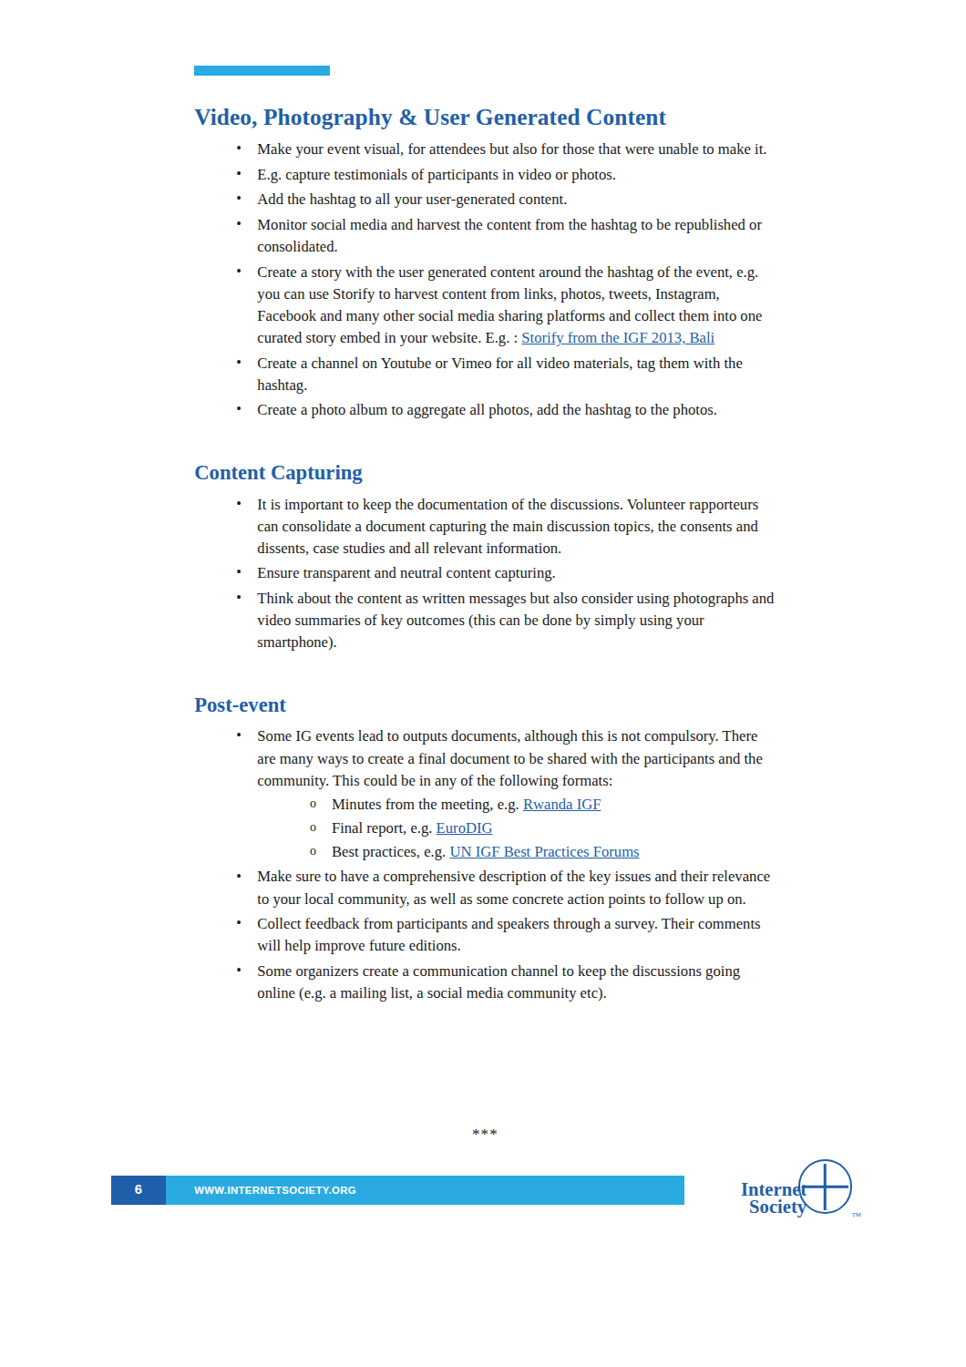Video, Photography & User Generated Content
Make your event visual, for attendees but also for those that were unable to make it.
E.g. capture testimonials of participants in video or photos.
Add the hashtag to all your user-generated content.
Monitor social media and harvest the content from the hashtag to be republished or consolidated.
Create a story with the user generated content around the hashtag of the event, e.g. you can use Storify to harvest content from links, photos, tweets, Instagram, Facebook and many other social media sharing platforms and collect them into one curated story embed in your website. E.g. : Storify from the IGF 2013, Bali
Create a channel on Youtube or Vimeo for all video materials, tag them with the hashtag.
Create a photo album to aggregate all photos, add the hashtag to the photos.
Content Capturing
It is important to keep the documentation of the discussions. Volunteer rapporteurs can consolidate a document capturing the main discussion topics, the consents and dissents, case studies and all relevant information.
Ensure transparent and neutral content capturing.
Think about the content as written messages but also consider using photographs and video summaries of key outcomes (this can be done by simply using your smartphone).
Post-event
Some IG events lead to outputs documents, although this is not compulsory. There are many ways to create a final document to be shared with the participants and the community. This could be in any of the following formats:
Minutes from the meeting, e.g. Rwanda IGF
Final report, e.g. EuroDIG
Best practices, e.g. UN IGF Best Practices Forums
Make sure to have a comprehensive description of the key issues and their relevance to your local community, as well as some concrete action points to follow up on.
Collect feedback from participants and speakers through a survey. Their comments will help improve future editions.
Some organizers create a communication channel to keep the discussions going online (e.g. a mailing list, a social media community etc).
***
6
WWW.INTERNETSOCIETY.ORG
Internet Society TM